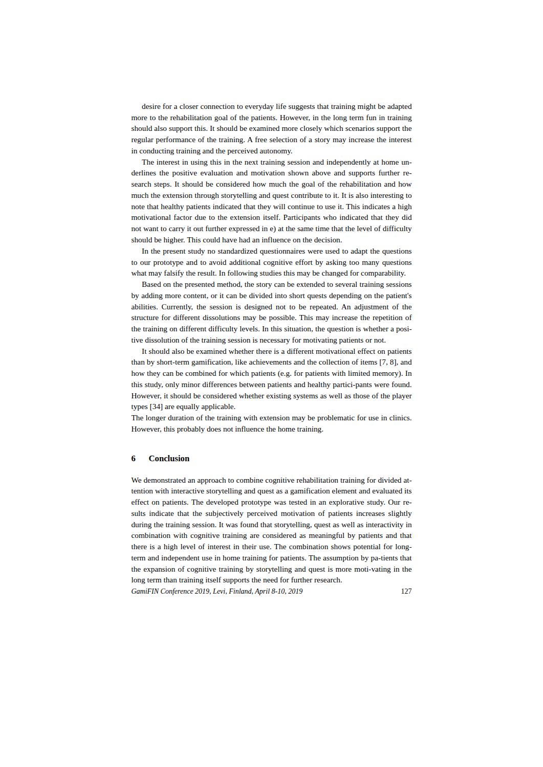desire for a closer connection to everyday life suggests that training might be adapted more to the rehabilitation goal of the patients. However, in the long term fun in training should also support this. It should be examined more closely which scenarios support the regular performance of the training. A free selection of a story may increase the interest in conducting training and the perceived autonomy.
The interest in using this in the next training session and independently at home underlines the positive evaluation and motivation shown above and supports further research steps. It should be considered how much the goal of the rehabilitation and how much the extension through storytelling and quest contribute to it. It is also interesting to note that healthy patients indicated that they will continue to use it. This indicates a high motivational factor due to the extension itself. Participants who indicated that they did not want to carry it out further expressed in e) at the same time that the level of difficulty should be higher. This could have had an influence on the decision.
In the present study no standardized questionnaires were used to adapt the questions to our prototype and to avoid additional cognitive effort by asking too many questions what may falsify the result. In following studies this may be changed for comparability.
Based on the presented method, the story can be extended to several training sessions by adding more content, or it can be divided into short quests depending on the patient's abilities. Currently, the session is designed not to be repeated. An adjustment of the structure for different dissolutions may be possible. This may increase the repetition of the training on different difficulty levels. In this situation, the question is whether a positive dissolution of the training session is necessary for motivating patients or not.
It should also be examined whether there is a different motivational effect on patients than by short-term gamification, like achievements and the collection of items [7, 8], and how they can be combined for which patients (e.g. for patients with limited memory). In this study, only minor differences between patients and healthy partici-pants were found. However, it should be considered whether existing systems as well as those of the player types [34] are equally applicable.
The longer duration of the training with extension may be problematic for use in clinics. However, this probably does not influence the home training.
6 Conclusion
We demonstrated an approach to combine cognitive rehabilitation training for divided attention with interactive storytelling and quest as a gamification element and evaluated its effect on patients. The developed prototype was tested in an explorative study. Our results indicate that the subjectively perceived motivation of patients increases slightly during the training session. It was found that storytelling, quest as well as interactivity in combination with cognitive training are considered as meaningful by patients and that there is a high level of interest in their use. The combination shows potential for long-term and independent use in home training for patients. The assumption by pa-tients that the expansion of cognitive training by storytelling and quest is more moti-vating in the long term than training itself supports the need for further research.
GamiFIN Conference 2019, Levi, Finland, April 8-10, 2019 127